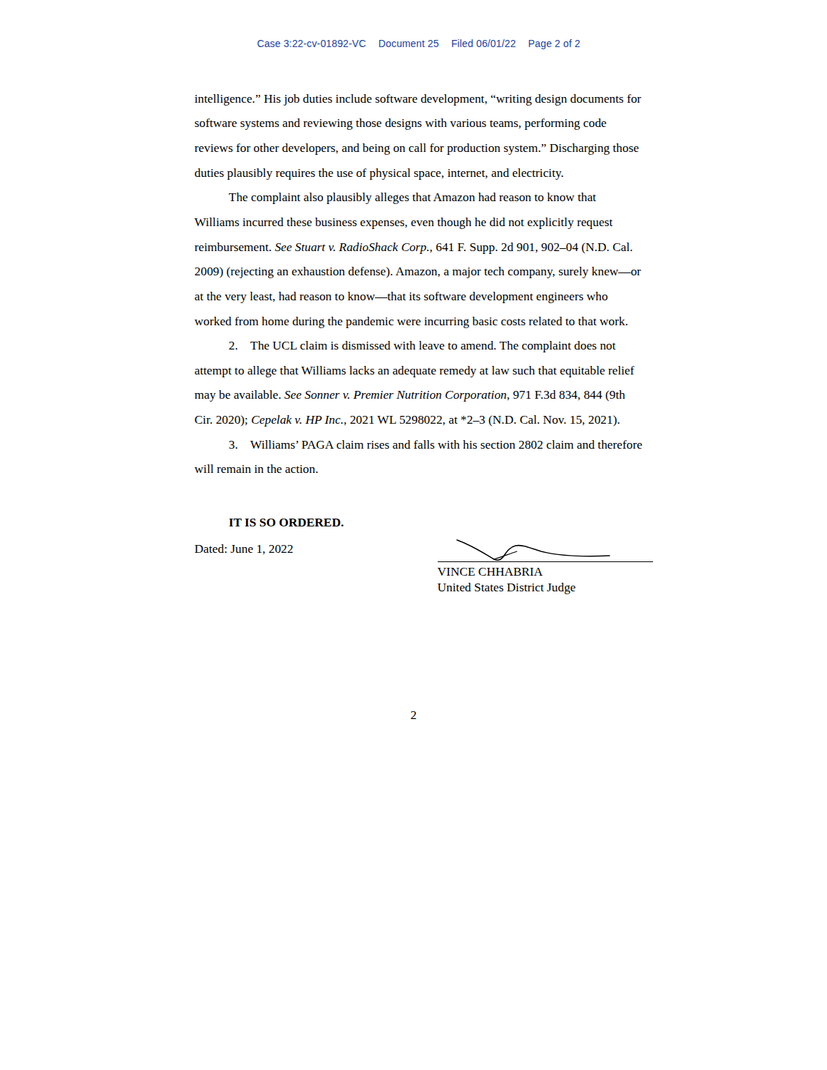Case 3:22-cv-01892-VC Document 25 Filed 06/01/22 Page 2 of 2
intelligence.” His job duties include software development, “writing design documents for software systems and reviewing those designs with various teams, performing code reviews for other developers, and being on call for production system.” Discharging those duties plausibly requires the use of physical space, internet, and electricity.
The complaint also plausibly alleges that Amazon had reason to know that Williams incurred these business expenses, even though he did not explicitly request reimbursement. See Stuart v. RadioShack Corp., 641 F. Supp. 2d 901, 902–04 (N.D. Cal. 2009) (rejecting an exhaustion defense). Amazon, a major tech company, surely knew—or at the very least, had reason to know—that its software development engineers who worked from home during the pandemic were incurring basic costs related to that work.
2. The UCL claim is dismissed with leave to amend. The complaint does not attempt to allege that Williams lacks an adequate remedy at law such that equitable relief may be available. See Sonner v. Premier Nutrition Corporation, 971 F.3d 834, 844 (9th Cir. 2020); Cepelak v. HP Inc., 2021 WL 5298022, at *2–3 (N.D. Cal. Nov. 15, 2021).
3. Williams’ PAGA claim rises and falls with his section 2802 claim and therefore will remain in the action.
IT IS SO ORDERED.
Dated: June 1, 2022
VINCE CHHABRIA
United States District Judge
2